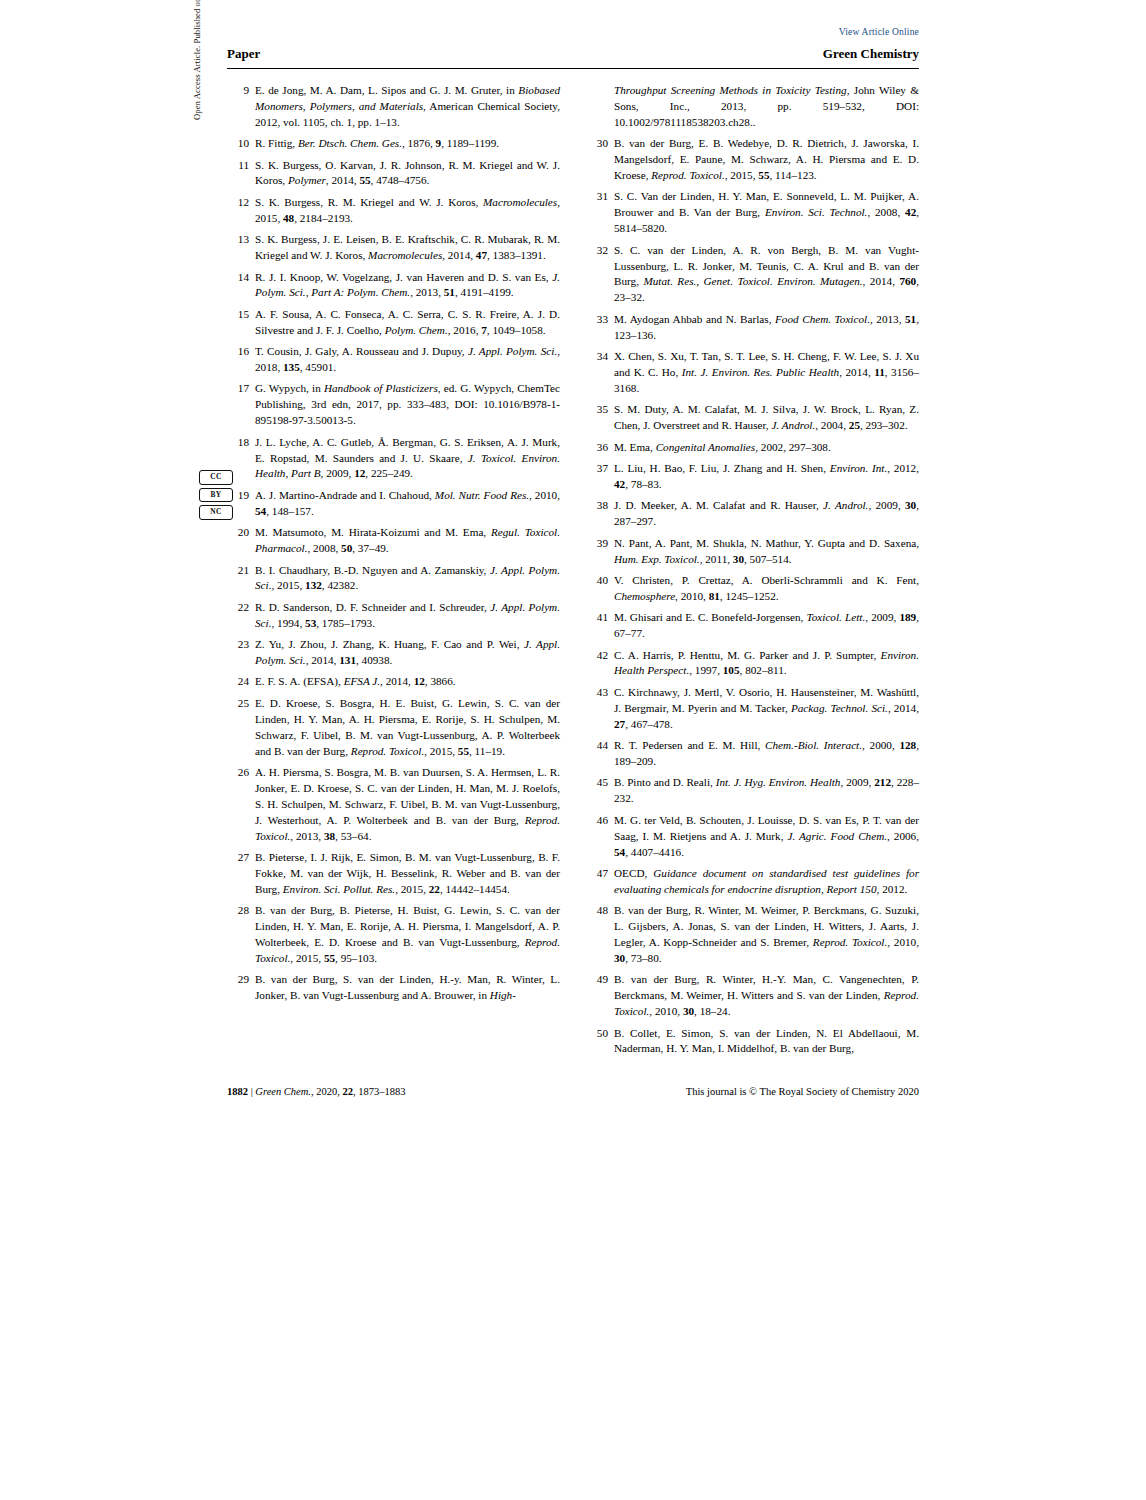View Article Online
Paper
Green Chemistry
Open Access Article. Published on 27 February 2020. Downloaded on 5/11/2020 9:18:01 AM. This article is licensed under a Creative Commons Attribution-NonCommercial 3.0 Unported Licence.
CC BY NC
9 E. de Jong, M. A. Dam, L. Sipos and G. J. M. Gruter, in Biobased Monomers, Polymers, and Materials, American Chemical Society, 2012, vol. 1105, ch. 1, pp. 1–13.
10 R. Fittig, Ber. Dtsch. Chem. Ges., 1876, 9, 1189–1199.
11 S. K. Burgess, O. Karvan, J. R. Johnson, R. M. Kriegel and W. J. Koros, Polymer, 2014, 55, 4748–4756.
12 S. K. Burgess, R. M. Kriegel and W. J. Koros, Macromolecules, 2015, 48, 2184–2193.
13 S. K. Burgess, J. E. Leisen, B. E. Kraftschik, C. R. Mubarak, R. M. Kriegel and W. J. Koros, Macromolecules, 2014, 47, 1383–1391.
14 R. J. I. Knoop, W. Vogelzang, J. van Haveren and D. S. van Es, J. Polym. Sci., Part A: Polym. Chem., 2013, 51, 4191–4199.
15 A. F. Sousa, A. C. Fonseca, A. C. Serra, C. S. R. Freire, A. J. D. Silvestre and J. F. J. Coelho, Polym. Chem., 2016, 7, 1049–1058.
16 T. Cousin, J. Galy, A. Rousseau and J. Dupuy, J. Appl. Polym. Sci., 2018, 135, 45901.
17 G. Wypych, in Handbook of Plasticizers, ed. G. Wypych, ChemTec Publishing, 3rd edn, 2017, pp. 333–483, DOI: 10.1016/B978-1-895198-97-3.50013-5.
18 J. L. Lyche, A. C. Gutleb, Å. Bergman, G. S. Eriksen, A. J. Murk, E. Ropstad, M. Saunders and J. U. Skaare, J. Toxicol. Environ. Health, Part B, 2009, 12, 225–249.
19 A. J. Martino-Andrade and I. Chahoud, Mol. Nutr. Food Res., 2010, 54, 148–157.
20 M. Matsumoto, M. Hirata-Koizumi and M. Ema, Regul. Toxicol. Pharmacol., 2008, 50, 37–49.
21 B. I. Chaudhary, B.-D. Nguyen and A. Zamanskiy, J. Appl. Polym. Sci., 2015, 132, 42382.
22 R. D. Sanderson, D. F. Schneider and I. Schreuder, J. Appl. Polym. Sci., 1994, 53, 1785–1793.
23 Z. Yu, J. Zhou, J. Zhang, K. Huang, F. Cao and P. Wei, J. Appl. Polym. Sci., 2014, 131, 40938.
24 E. F. S. A. (EFSA), EFSA J., 2014, 12, 3866.
25 E. D. Kroese, S. Bosgra, H. E. Buist, G. Lewin, S. C. van der Linden, H. Y. Man, A. H. Piersma, E. Rorije, S. H. Schulpen, M. Schwarz, F. Uibel, B. M. van Vugt-Lussenburg, A. P. Wolterbeek and B. van der Burg, Reprod. Toxicol., 2015, 55, 11–19.
26 A. H. Piersma, S. Bosgra, M. B. van Duursen, S. A. Hermsen, L. R. Jonker, E. D. Kroese, S. C. van der Linden, H. Man, M. J. Roelofs, S. H. Schulpen, M. Schwarz, F. Uibel, B. M. van Vugt-Lussenburg, J. Westerhout, A. P. Wolterbeek and B. van der Burg, Reprod. Toxicol., 2013, 38, 53–64.
27 B. Pieterse, I. J. Rijk, E. Simon, B. M. van Vugt-Lussenburg, B. F. Fokke, M. van der Wijk, H. Besselink, R. Weber and B. van der Burg, Environ. Sci. Pollut. Res., 2015, 22, 14442–14454.
28 B. van der Burg, B. Pieterse, H. Buist, G. Lewin, S. C. van der Linden, H. Y. Man, E. Rorije, A. H. Piersma, I. Mangelsdorf, A. P. Wolterbeek, E. D. Kroese and B. van Vugt-Lussenburg, Reprod. Toxicol., 2015, 55, 95–103.
29 B. van der Burg, S. van der Linden, H.-y. Man, R. Winter, L. Jonker, B. van Vugt-Lussenburg and A. Brouwer, in High-
Throughput Screening Methods in Toxicity Testing, John Wiley & Sons, Inc., 2013, pp. 519–532, DOI: 10.1002/9781118538203.ch28..
30 B. van der Burg, E. B. Wedebye, D. R. Dietrich, J. Jaworska, I. Mangelsdorf, E. Paune, M. Schwarz, A. H. Piersma and E. D. Kroese, Reprod. Toxicol., 2015, 55, 114–123.
31 S. C. Van der Linden, H. Y. Man, E. Sonneveld, L. M. Puijker, A. Brouwer and B. Van der Burg, Environ. Sci. Technol., 2008, 42, 5814–5820.
32 S. C. van der Linden, A. R. von Bergh, B. M. van Vught-Lussenburg, L. R. Jonker, M. Teunis, C. A. Krul and B. van der Burg, Mutat. Res., Genet. Toxicol. Environ. Mutagen., 2014, 760, 23–32.
33 M. Aydogan Ahbab and N. Barlas, Food Chem. Toxicol., 2013, 51, 123–136.
34 X. Chen, S. Xu, T. Tan, S. T. Lee, S. H. Cheng, F. W. Lee, S. J. Xu and K. C. Ho, Int. J. Environ. Res. Public Health, 2014, 11, 3156–3168.
35 S. M. Duty, A. M. Calafat, M. J. Silva, J. W. Brock, L. Ryan, Z. Chen, J. Overstreet and R. Hauser, J. Androl., 2004, 25, 293–302.
36 M. Ema, Congenital Anomalies, 2002, 297–308.
37 L. Liu, H. Bao, F. Liu, J. Zhang and H. Shen, Environ. Int., 2012, 42, 78–83.
38 J. D. Meeker, A. M. Calafat and R. Hauser, J. Androl., 2009, 30, 287–297.
39 N. Pant, A. Pant, M. Shukla, N. Mathur, Y. Gupta and D. Saxena, Hum. Exp. Toxicol., 2011, 30, 507–514.
40 V. Christen, P. Crettaz, A. Oberli-Schrammli and K. Fent, Chemosphere, 2010, 81, 1245–1252.
41 M. Ghisari and E. C. Bonefeld-Jorgensen, Toxicol. Lett., 2009, 189, 67–77.
42 C. A. Harris, P. Henttu, M. G. Parker and J. P. Sumpter, Environ. Health Perspect., 1997, 105, 802–811.
43 C. Kirchnawy, J. Mertl, V. Osorio, H. Hausensteiner, M. Washüttl, J. Bergmair, M. Pyerin and M. Tacker, Packag. Technol. Sci., 2014, 27, 467–478.
44 R. T. Pedersen and E. M. Hill, Chem.-Biol. Interact., 2000, 128, 189–209.
45 B. Pinto and D. Reali, Int. J. Hyg. Environ. Health, 2009, 212, 228–232.
46 M. G. ter Veld, B. Schouten, J. Louisse, D. S. van Es, P. T. van der Saag, I. M. Rietjens and A. J. Murk, J. Agric. Food Chem., 2006, 54, 4407–4416.
47 OECD, Guidance document on standardised test guidelines for evaluating chemicals for endocrine disruption, Report 150, 2012.
48 B. van der Burg, R. Winter, M. Weimer, P. Berckmans, G. Suzuki, L. Gijsbers, A. Jonas, S. van der Linden, H. Witters, J. Aarts, J. Legler, A. Kopp-Schneider and S. Bremer, Reprod. Toxicol., 2010, 30, 73–80.
49 B. van der Burg, R. Winter, H.-Y. Man, C. Vangenechten, P. Berckmans, M. Weimer, H. Witters and S. van der Linden, Reprod. Toxicol., 2010, 30, 18–24.
50 B. Collet, E. Simon, S. van der Linden, N. El Abdellaoui, M. Naderman, H. Y. Man, I. Middelhof, B. van der Burg,
1882 | Green Chem., 2020, 22, 1873–1883
This journal is © The Royal Society of Chemistry 2020